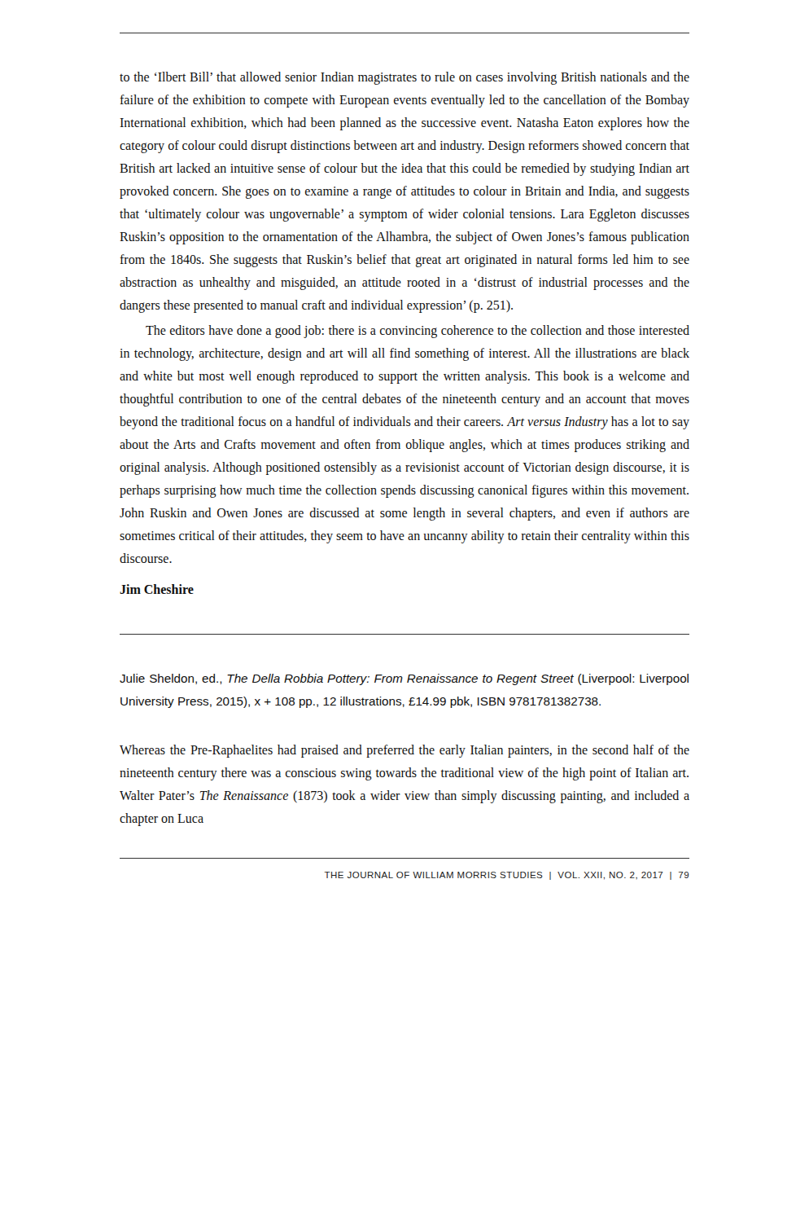to the ‘Ilbert Bill’ that allowed senior Indian magistrates to rule on cases involving British nationals and the failure of the exhibition to compete with European events eventually led to the cancellation of the Bombay International exhibition, which had been planned as the successive event. Natasha Eaton explores how the category of colour could disrupt distinctions between art and industry. Design reformers showed concern that British art lacked an intuitive sense of colour but the idea that this could be remedied by studying Indian art provoked concern. She goes on to examine a range of attitudes to colour in Britain and India, and suggests that ‘ultimately colour was ungovernable’ a symptom of wider colonial tensions. Lara Eggleton discusses Ruskin’s opposition to the ornamentation of the Alhambra, the subject of Owen Jones’s famous publication from the 1840s. She suggests that Ruskin’s belief that great art originated in natural forms led him to see abstraction as unhealthy and misguided, an attitude rooted in a ‘distrust of industrial processes and the dangers these presented to manual craft and individual expression’ (p. 251).
The editors have done a good job: there is a convincing coherence to the collection and those interested in technology, architecture, design and art will all find something of interest. All the illustrations are black and white but most well enough reproduced to support the written analysis. This book is a welcome and thoughtful contribution to one of the central debates of the nineteenth century and an account that moves beyond the traditional focus on a handful of individuals and their careers. Art versus Industry has a lot to say about the Arts and Crafts movement and often from oblique angles, which at times produces striking and original analysis. Although positioned ostensibly as a revisionist account of Victorian design discourse, it is perhaps surprising how much time the collection spends discussing canonical figures within this movement. John Ruskin and Owen Jones are discussed at some length in several chapters, and even if authors are sometimes critical of their attitudes, they seem to have an uncanny ability to retain their centrality within this discourse.
Jim Cheshire
Julie Sheldon, ed., The Della Robbia Pottery: From Renaissance to Regent Street (Liverpool: Liverpool University Press, 2015), x + 108 pp., 12 illustrations, £14.99 pbk, ISBN 9781781382738.
Whereas the Pre-Raphaelites had praised and preferred the early Italian painters, in the second half of the nineteenth century there was a conscious swing towards the traditional view of the high point of Italian art. Walter Pater’s The Renaissance (1873) took a wider view than simply discussing painting, and included a chapter on Luca
THE JOURNAL OF WILLIAM MORRIS STUDIES | VOL. XXII, NO. 2, 2017 | 79